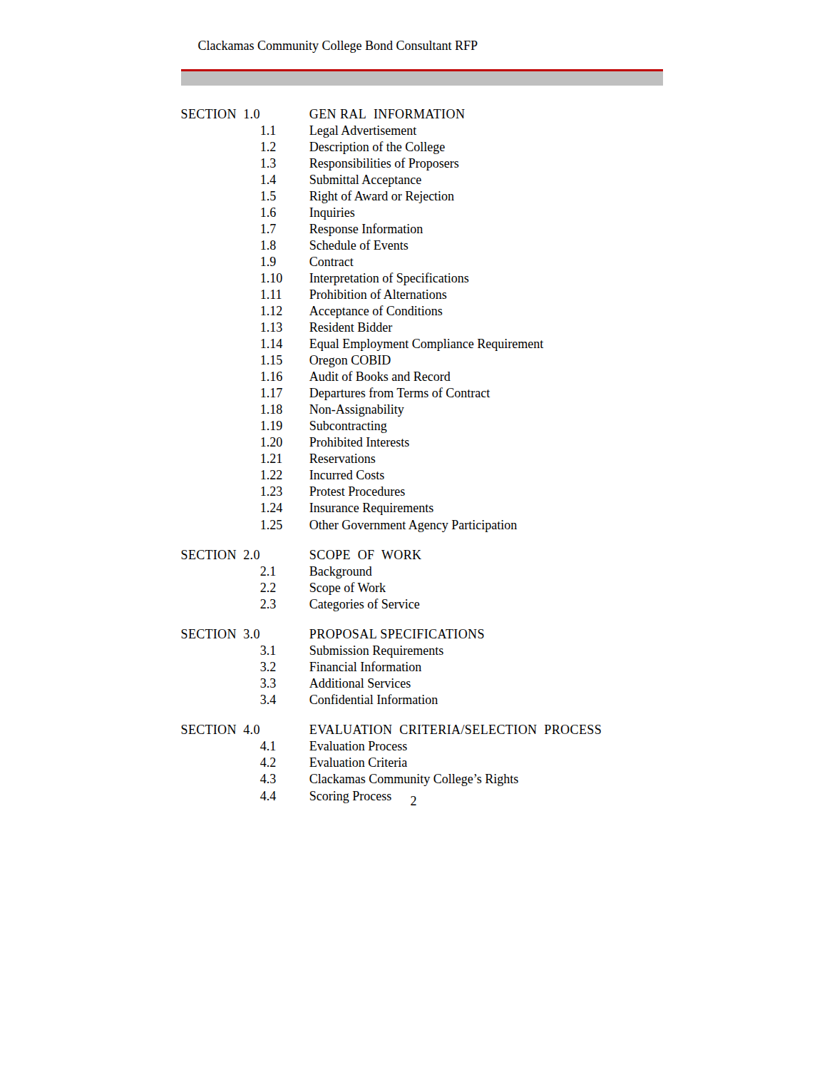Clackamas Community College Bond Consultant RFP
| SECTION 1.0 | | GEN RAL INFORMATION |
| | 1.1 | Legal Advertisement |
| | 1.2 | Description of the College |
| | 1.3 | Responsibilities of Proposers |
| | 1.4 | Submittal Acceptance |
| | 1.5 | Right of Award or Rejection |
| | 1.6 | Inquiries |
| | 1.7 | Response Information |
| | 1.8 | Schedule of Events |
| | 1.9 | Contract |
| | 1.10 | Interpretation of Specifications |
| | 1.11 | Prohibition of Alternations |
| | 1.12 | Acceptance of Conditions |
| | 1.13 | Resident Bidder |
| | 1.14 | Equal Employment Compliance Requirement |
| | 1.15 | Oregon COBID |
| | 1.16 | Audit of Books and Record |
| | 1.17 | Departures from Terms of Contract |
| | 1.18 | Non-Assignability |
| | 1.19 | Subcontracting |
| | 1.20 | Prohibited Interests |
| | 1.21 | Reservations |
| | 1.22 | Incurred Costs |
| | 1.23 | Protest Procedures |
| | 1.24 | Insurance Requirements |
| | 1.25 | Other Government Agency Participation |
| SECTION 2.0 | | SCOPE OF WORK |
| | 2.1 | Background |
| | 2.2 | Scope of Work |
| | 2.3 | Categories of Service |
| SECTION 3.0 | | PROPOSAL SPECIFICATIONS |
| | 3.1 | Submission Requirements |
| | 3.2 | Financial Information |
| | 3.3 | Additional Services |
| | 3.4 | Confidential Information |
| SECTION 4.0 | | EVALUATION CRITERIA/SELECTION PROCESS |
| | 4.1 | Evaluation Process |
| | 4.2 | Evaluation Criteria |
| | 4.3 | Clackamas Community College’s Rights |
| | 4.4 | Scoring Process |
2